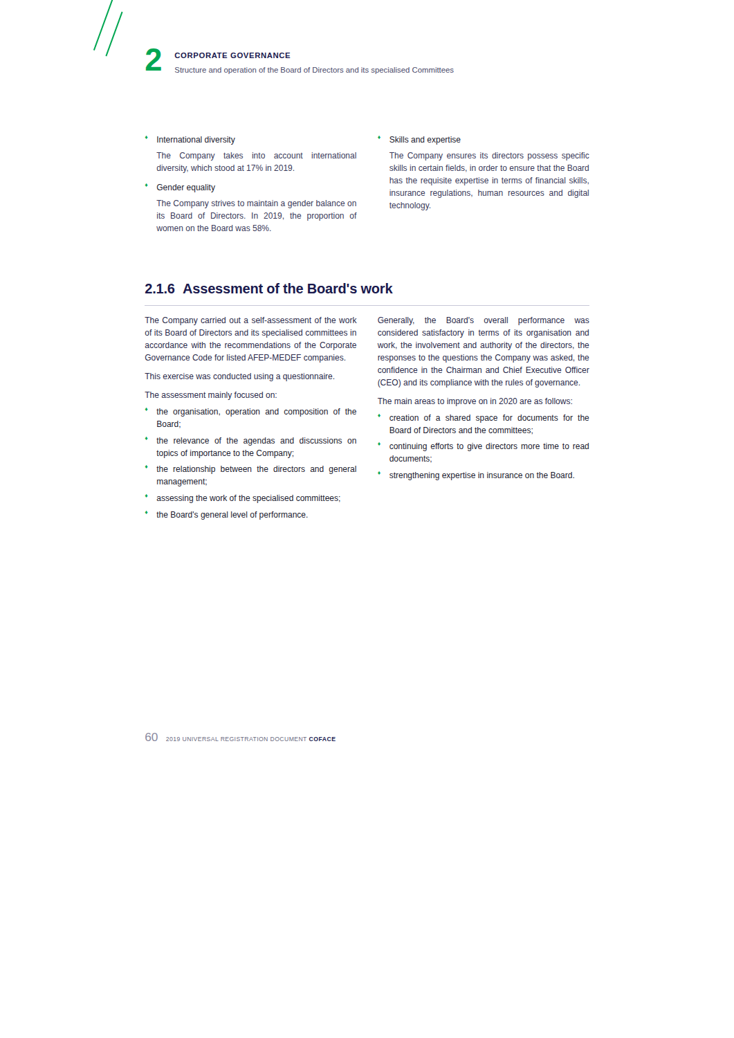2
Corporate Governance
Structure and operation of the Board of Directors and its specialised Committees
International diversity
The Company takes into account international diversity, which stood at 17% in 2019.
Gender equality
The Company strives to maintain a gender balance on its Board of Directors. In 2019, the proportion of women on the Board was 58%.
Skills and expertise
The Company ensures its directors possess specific skills in certain fields, in order to ensure that the Board has the requisite expertise in terms of financial skills, insurance regulations, human resources and digital technology.
2.1.6 Assessment of the Board's work
The Company carried out a self-assessment of the work of its Board of Directors and its specialised committees in accordance with the recommendations of the Corporate Governance Code for listed AFEP-MEDEF companies.
This exercise was conducted using a questionnaire.
The assessment mainly focused on:
the organisation, operation and composition of the Board;
the relevance of the agendas and discussions on topics of importance to the Company;
the relationship between the directors and general management;
assessing the work of the specialised committees;
the Board's general level of performance.
Generally, the Board's overall performance was considered satisfactory in terms of its organisation and work, the involvement and authority of the directors, the responses to the questions the Company was asked, the confidence in the Chairman and Chief Executive Officer (CEO) and its compliance with the rules of governance.
The main areas to improve on in 2020 are as follows:
creation of a shared space for documents for the Board of Directors and the committees;
continuing efforts to give directors more time to read documents;
strengthening expertise in insurance on the Board.
60 2019 UNIVERSAL REGISTRATION DOCUMENT COFACE